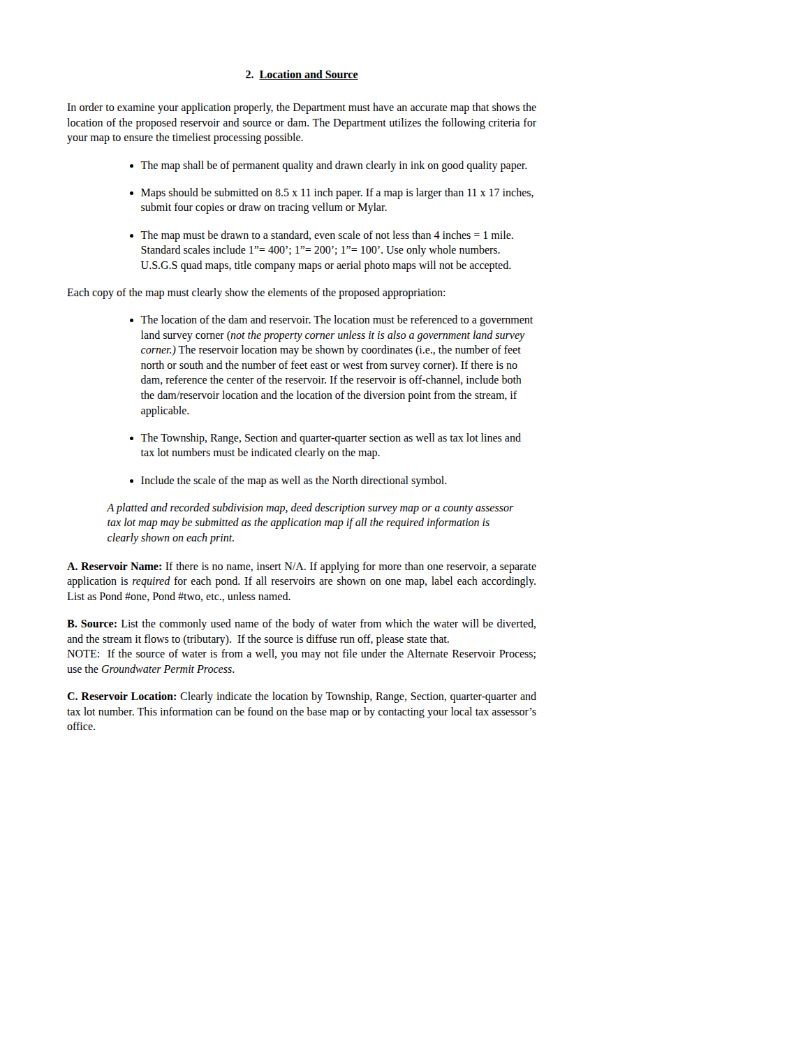2. Location and Source
In order to examine your application properly, the Department must have an accurate map that shows the location of the proposed reservoir and source or dam. The Department utilizes the following criteria for your map to ensure the timeliest processing possible.
The map shall be of permanent quality and drawn clearly in ink on good quality paper.
Maps should be submitted on 8.5 x 11 inch paper. If a map is larger than 11 x 17 inches, submit four copies or draw on tracing vellum or Mylar.
The map must be drawn to a standard, even scale of not less than 4 inches = 1 mile. Standard scales include 1”= 400’; 1”= 200’; 1”= 100’. Use only whole numbers. U.S.G.S quad maps, title company maps or aerial photo maps will not be accepted.
Each copy of the map must clearly show the elements of the proposed appropriation:
The location of the dam and reservoir. The location must be referenced to a government land survey corner (not the property corner unless it is also a government land survey corner.) The reservoir location may be shown by coordinates (i.e., the number of feet north or south and the number of feet east or west from survey corner). If there is no dam, reference the center of the reservoir. If the reservoir is off-channel, include both the dam/reservoir location and the location of the diversion point from the stream, if applicable.
The Township, Range, Section and quarter-quarter section as well as tax lot lines and tax lot numbers must be indicated clearly on the map.
Include the scale of the map as well as the North directional symbol.
A platted and recorded subdivision map, deed description survey map or a county assessor tax lot map may be submitted as the application map if all the required information is clearly shown on each print.
A. Reservoir Name: If there is no name, insert N/A. If applying for more than one reservoir, a separate application is required for each pond. If all reservoirs are shown on one map, label each accordingly. List as Pond #one, Pond #two, etc., unless named.
B. Source: List the commonly used name of the body of water from which the water will be diverted, and the stream it flows to (tributary). If the source is diffuse run off, please state that.
NOTE: If the source of water is from a well, you may not file under the Alternate Reservoir Process; use the Groundwater Permit Process.
C. Reservoir Location: Clearly indicate the location by Township, Range, Section, quarter-quarter and tax lot number. This information can be found on the base map or by contacting your local tax assessor’s office.